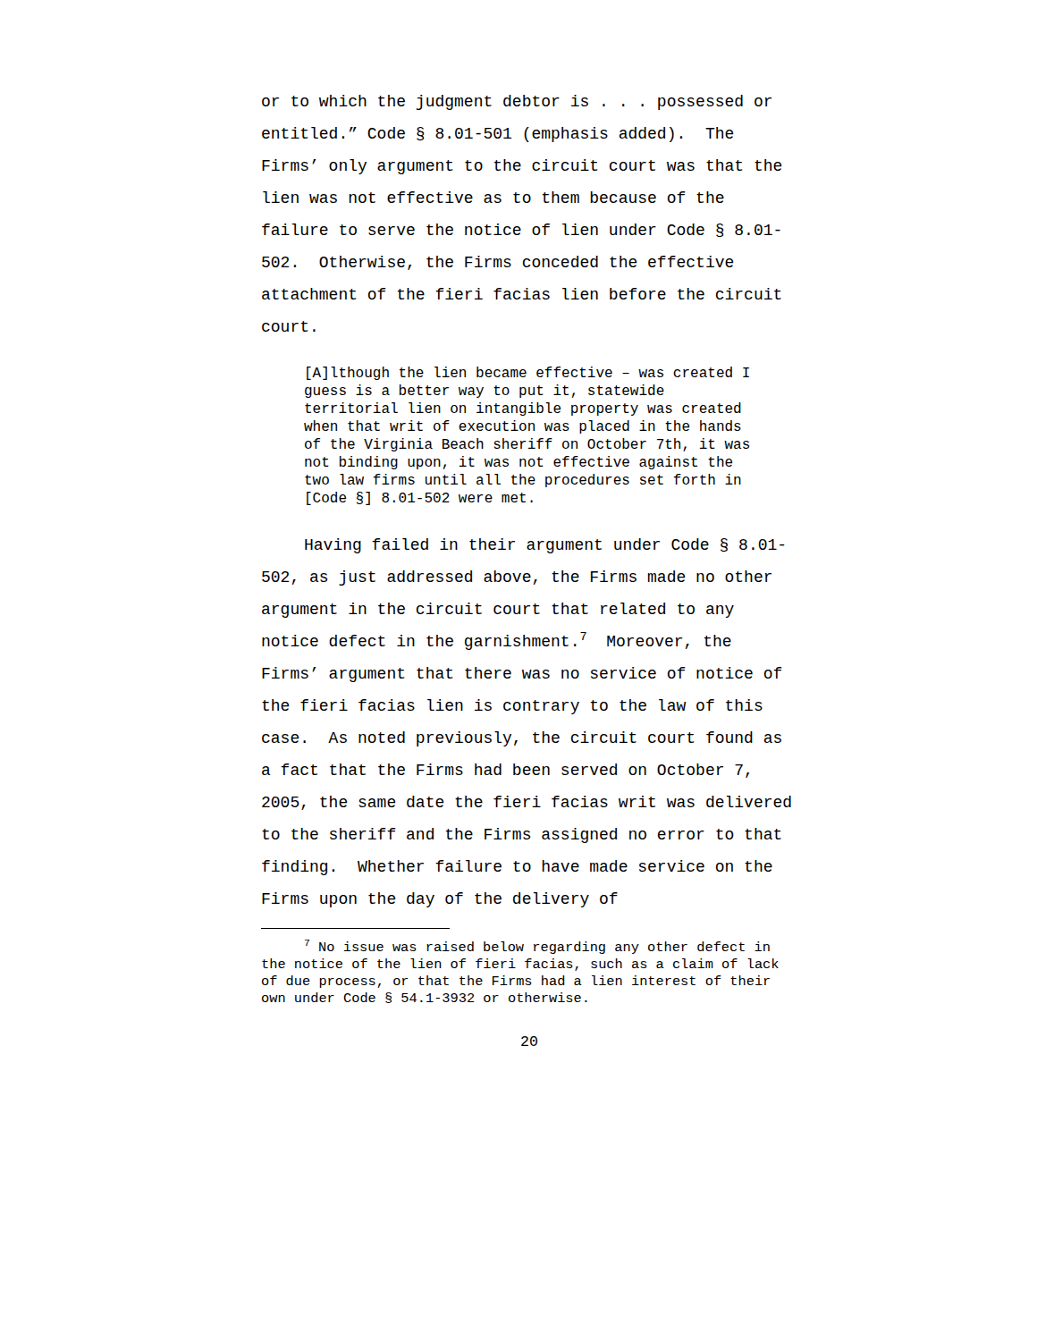or to which the judgment debtor is . . . possessed or entitled.” Code § 8.01-501 (emphasis added). The Firms’ only argument to the circuit court was that the lien was not effective as to them because of the failure to serve the notice of lien under Code § 8.01-502. Otherwise, the Firms conceded the effective attachment of the fieri facias lien before the circuit court.
[A]lthough the lien became effective – was created I guess is a better way to put it, statewide territorial lien on intangible property was created when that writ of execution was placed in the hands of the Virginia Beach sheriff on October 7th, it was not binding upon, it was not effective against the two law firms until all the procedures set forth in [Code §] 8.01-502 were met.
Having failed in their argument under Code § 8.01-502, as just addressed above, the Firms made no other argument in the circuit court that related to any notice defect in the garnishment.7 Moreover, the Firms’ argument that there was no service of notice of the fieri facias lien is contrary to the law of this case. As noted previously, the circuit court found as a fact that the Firms had been served on October 7, 2005, the same date the fieri facias writ was delivered to the sheriff and the Firms assigned no error to that finding. Whether failure to have made service on the Firms upon the day of the delivery of
7 No issue was raised below regarding any other defect in the notice of the lien of fieri facias, such as a claim of lack of due process, or that the Firms had a lien interest of their own under Code § 54.1-3932 or otherwise.
20